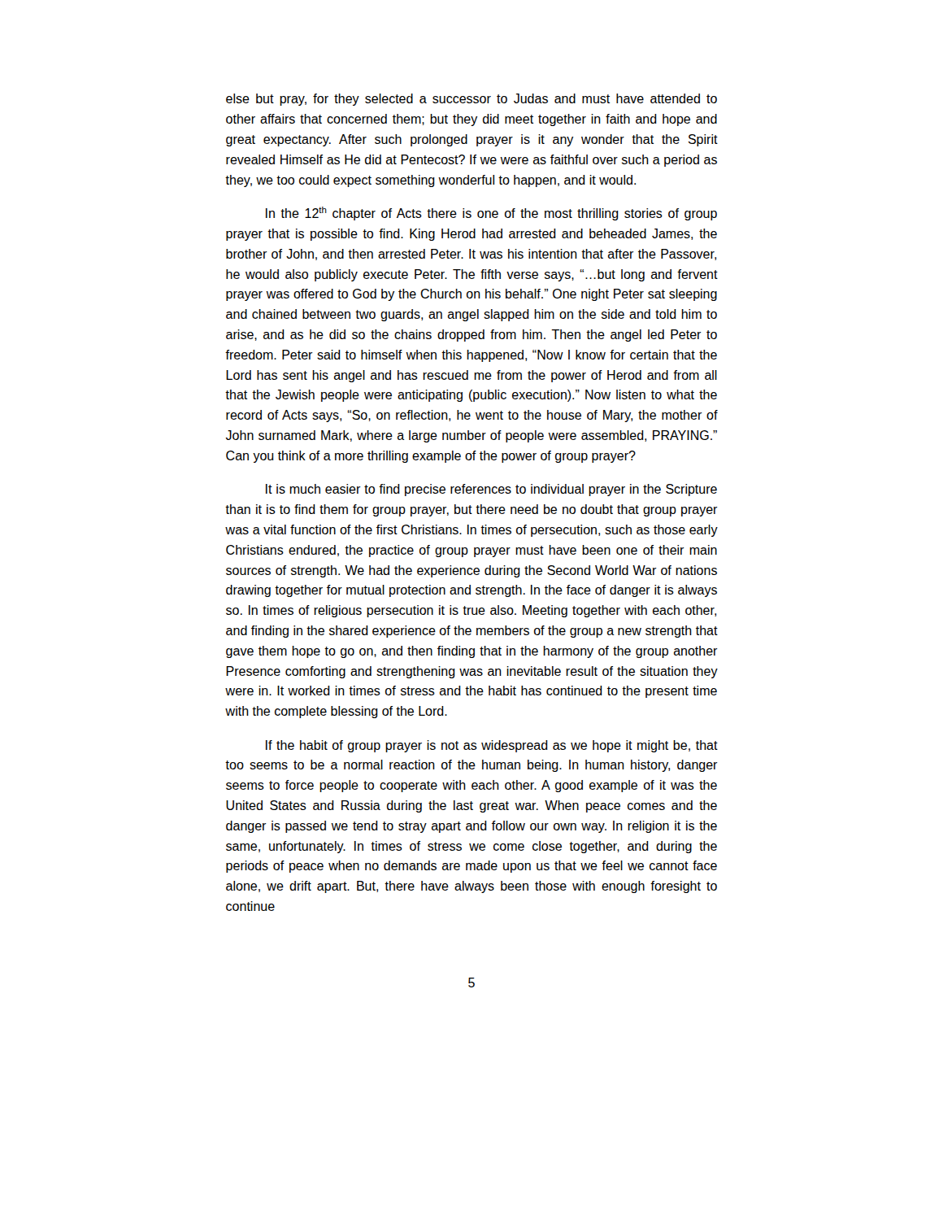else but pray, for they selected a successor to Judas and must have attended to other affairs that concerned them; but they did meet together in faith and hope and great expectancy. After such prolonged prayer is it any wonder that the Spirit revealed Himself as He did at Pentecost? If we were as faithful over such a period as they, we too could expect something wonderful to happen, and it would.
In the 12th chapter of Acts there is one of the most thrilling stories of group prayer that is possible to find. King Herod had arrested and beheaded James, the brother of John, and then arrested Peter. It was his intention that after the Passover, he would also publicly execute Peter. The fifth verse says, “…but long and fervent prayer was offered to God by the Church on his behalf.” One night Peter sat sleeping and chained between two guards, an angel slapped him on the side and told him to arise, and as he did so the chains dropped from him. Then the angel led Peter to freedom. Peter said to himself when this happened, “Now I know for certain that the Lord has sent his angel and has rescued me from the power of Herod and from all that the Jewish people were anticipating (public execution).” Now listen to what the record of Acts says, “So, on reflection, he went to the house of Mary, the mother of John surnamed Mark, where a large number of people were assembled, PRAYING.” Can you think of a more thrilling example of the power of group prayer?
It is much easier to find precise references to individual prayer in the Scripture than it is to find them for group prayer, but there need be no doubt that group prayer was a vital function of the first Christians. In times of persecution, such as those early Christians endured, the practice of group prayer must have been one of their main sources of strength. We had the experience during the Second World War of nations drawing together for mutual protection and strength. In the face of danger it is always so. In times of religious persecution it is true also. Meeting together with each other, and finding in the shared experience of the members of the group a new strength that gave them hope to go on, and then finding that in the harmony of the group another Presence comforting and strengthening was an inevitable result of the situation they were in. It worked in times of stress and the habit has continued to the present time with the complete blessing of the Lord.
If the habit of group prayer is not as widespread as we hope it might be, that too seems to be a normal reaction of the human being. In human history, danger seems to force people to cooperate with each other. A good example of it was the United States and Russia during the last great war. When peace comes and the danger is passed we tend to stray apart and follow our own way. In religion it is the same, unfortunately. In times of stress we come close together, and during the periods of peace when no demands are made upon us that we feel we cannot face alone, we drift apart. But, there have always been those with enough foresight to continue
5